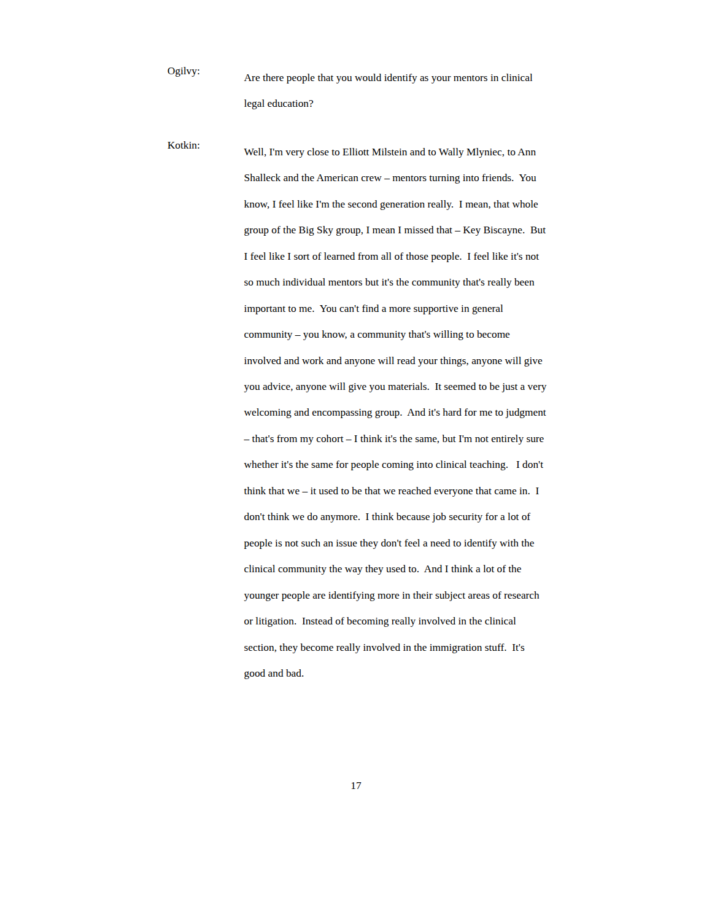Ogilvy:
Are there people that you would identify as your mentors in clinical legal education?
Kotkin:
Well, I'm very close to Elliott Milstein and to Wally Mlyniec, to Ann Shalleck and the American crew – mentors turning into friends. You know, I feel like I'm the second generation really. I mean, that whole group of the Big Sky group, I mean I missed that – Key Biscayne. But I feel like I sort of learned from all of those people. I feel like it's not so much individual mentors but it's the community that's really been important to me. You can't find a more supportive in general community – you know, a community that's willing to become involved and work and anyone will read your things, anyone will give you advice, anyone will give you materials. It seemed to be just a very welcoming and encompassing group. And it's hard for me to judgment – that's from my cohort – I think it's the same, but I'm not entirely sure whether it's the same for people coming into clinical teaching. I don't think that we – it used to be that we reached everyone that came in. I don't think we do anymore. I think because job security for a lot of people is not such an issue they don't feel a need to identify with the clinical community the way they used to. And I think a lot of the younger people are identifying more in their subject areas of research or litigation. Instead of becoming really involved in the clinical section, they become really involved in the immigration stuff. It's good and bad.
17